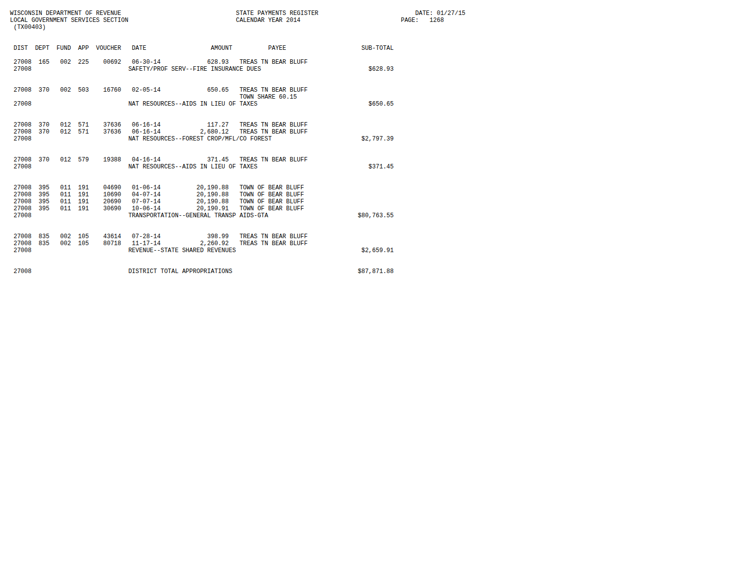WISCONSIN DEPARTMENT OF REVENUE STATE PAYMENTS REGISTER DATE: 01/27/15 LOCAL GOVERNMENT SERVICES SECTION CALENDAR YEAR 2014 PAGE: 1268 (TX00403) DIST DEPT FUND APP VOUCHER DATE AMOUNT PAYEE SUB-TOTAL 27008 165 002 225 00692 06-30-14 628.93 TREAS TN BEAR BLUFF 27008 SAFETY/PROF SERV--FIRE INSURANCE DUES $628.93 27008 370 002 503 16760 02-05-14 650.65 TREAS TN BEAR BLUFF TOWN SHARE 60.15 27008 NAT RESOURCES--AIDS IN LIEU OF TAXES $650.65 27008 370 012 571 37636 06-16-14 117.27 TREAS TN BEAR BLUFF 27008 370 012 571 37636 06-16-14 2,680.12 TREAS TN BEAR BLUFF 27008 NAT RESOURCES--FOREST CROP/MFL/CO FOREST $2,797.39 27008 370 012 579 19388 04-16-14 371.45 TREAS TN BEAR BLUFF 27008 NAT RESOURCES--AIDS IN LIEU OF TAXES $371.45 27008 395 011 191 04690 01-06-14 20,190.88 TOWN OF BEAR BLUFF 27008 395 011 191 10690 04-07-14 20,190.88 TOWN OF BEAR BLUFF 27008 395 011 191 20690 07-07-14 20,190.88 TOWN OF BEAR BLUFF 27008 395 011 191 30690 10-06-14 20,190.91 TOWN OF BEAR BLUFF 27008 TRANSPORTATION--GENERAL TRANSP AIDS-GTA $80,763.55 27008 835 002 105 43614 07-28-14 398.99 TREAS TN BEAR BLUFF 27008 835 002 105 80718 11-17-14 2,260.92 TREAS TN BEAR BLUFF 27008 REVENUE--STATE SHARED REVENUES $2,659.91 27008 DISTRICT TOTAL APPROPRIATIONS $87,871.88